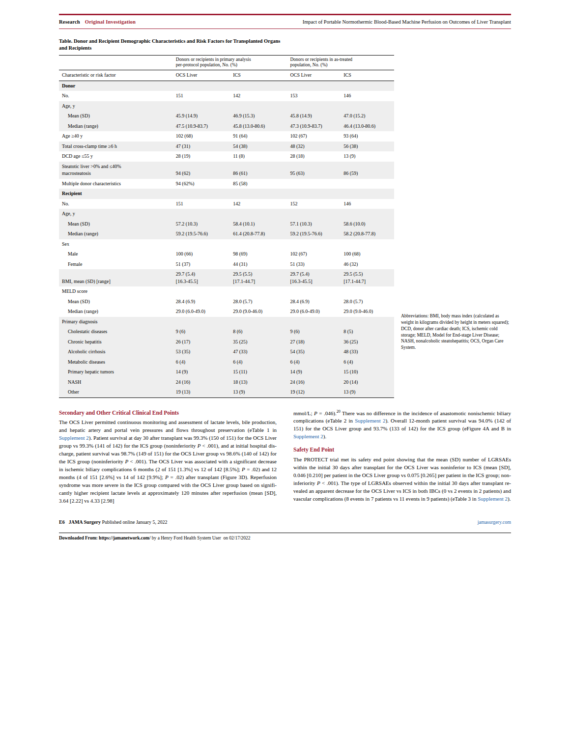Research Original Investigation
Impact of Portable Normothermic Blood-Based Machine Perfusion on Outcomes of Liver Transplant
Table. Donor and Recipient Demographic Characteristics and Risk Factors for Transplanted Organs
and Recipients
| | Donors or recipients in primary analysis per-protocol population, No. (%) | Donors or recipients in as-treated population, No. (%) |
| --- | --- | --- |
| Characteristic or risk factor | OCS Liver | ICS | OCS Liver | ICS |
| Donor |
| No. | 151 | 142 | 153 | 146 |
| Age, y | | | | |
| Mean (SD) | 45.9 (14.9) | 46.9 (15.3) | 45.8 (14.9) | 47.0 (15.2) |
| Median (range) | 47.5 (10.9-83.7) | 45.8 (13.0-80.6) | 47.3 (10.9-83.7) | 46.4 (13.0-80.6) |
| Age ≥40 y | 102 (68) | 91 (64) | 102 (67) | 93 (64) |
| Total cross-clamp time ≥6 h | 47 (31) | 54 (38) | 48 (32) | 56 (38) |
| DCD age ≤55 y | 28 (19) | 11 (8) | 28 (18) | 13 (9) |
| Steatotic liver >0% and ≤40% macrosteatosis | 94 (62) | 86 (61) | 95 (63) | 86 (59) |
| Multiple donor characteristics | 94 (62%) | 85 (58) | | |
| Recipient |
| No. | 151 | 142 | 152 | 146 |
| Age, y | | | | |
| Mean (SD) | 57.2 (10.3) | 58.4 (10.1) | 57.1 (10.3) | 58.6 (10.0) |
| Median (range) | 59.2 (19.5-76.6) | 61.4 (20.8-77.8) | 59.2 (19.5-76.6) | 58.2 (20.8-77.8) |
| Sex | | | | |
| Male | 100 (66) | 98 (69) | 102 (67) | 100 (68) |
| Female | 51 (37) | 44 (31) | 51 (33) | 46 (32) |
| BMI, mean (SD) [range] | 29.7 (5.4) [16.3-45.5] | 29.5 (5.5) [17.1-44.7] | 29.7 (5.4) [16.3-45.5] | 29.5 (5.5) [17.1-44.7] |
| MELD score | | | | |
| Mean (SD) | 28.4 (6.9) | 28.0 (5.7) | 28.4 (6.9) | 28.0 (5.7) |
| Median (range) | 29.0 (6.0-49.0) | 29.0 (9.0-46.0) | 29.0 (6.0-49.0) | 29.0 (9.0-46.0) |
| Primary diagnosis | | | | |
| Cholestatic diseases | 9 (6) | 8 (6) | 9 (6) | 8 (5) |
| Chronic hepatitis | 26 (17) | 35 (25) | 27 (18) | 36 (25) |
| Alcoholic cirrhosis | 53 (35) | 47 (33) | 54 (35) | 48 (33) |
| Metabolic diseases | 6 (4) | 6 (4) | 6 (4) | 6 (4) |
| Primary hepatic tumors | 14 (9) | 15 (11) | 14 (9) | 15 (10) |
| NASH | 24 (16) | 18 (13) | 24 (16) | 20 (14) |
| Other | 19 (13) | 13 (9) | 19 (12) | 13 (9) |
Abbreviations: BMI, body mass index (calculated as weight in kilograms divided by height in meters squared); DCD, donor after cardiac death; ICS, ischemic cold storage; MELD, Model for End-stage Liver Disease; NASH, nonalcoholic steatohepatitis; OCS, Organ Care System.
Secondary and Other Critical Clinical End Points
The OCS Liver permitted continuous monitoring and assessment of lactate levels, bile production, and hepatic artery and portal vein pressures and flows throughout preservation (eTable 1 in Supplement 2). Patient survival at day 30 after transplant was 99.3% (150 of 151) for the OCS Liver group vs 99.3% (141 of 142) for the ICS group (noninferiority P < .001), and at initial hospital discharge, patient survival was 98.7% (149 of 151) for the OCS Liver group vs 98.6% (140 of 142) for the ICS group (noninferiority P < .001). The OCS Liver was associated with a significant decrease in ischemic biliary complications 6 months (2 of 151 [1.3%] vs 12 of 142 [8.5%]; P = .02) and 12 months (4 of 151 [2.6%] vs 14 of 142 [9.9%]; P = .02) after transplant (Figure 3D). Reperfusion syndrome was more severe in the ICS group compared with the OCS Liver group based on significantly higher recipient lactate levels at approximately 120 minutes after reperfusion (mean [SD], 3.64 [2.22] vs 4.33 [2.98]
mmol/L; P = .046).20 There was no difference in the incidence of anastomotic nonischemic biliary complications (eTable 2 in Supplement 2). Overall 12-month patient survival was 94.0% (142 of 151) for the OCS Liver group and 93.7% (133 of 142) for the ICS group (eFigure 4A and B in Supplement 2).
Safety End Point
The PROTECT trial met its safety end point showing that the mean (SD) number of LGRSAEs within the initial 30 days after transplant for the OCS Liver was noninferior to ICS (mean [SD], 0.046 [0.210] per patient in the OCS Liver group vs 0.075 [0.265] per patient in the ICS group; noninferiority P < .001). The type of LGRSAEs observed within the initial 30 days after transplant revealed an apparent decrease for the OCS Liver vs ICS in both IBCs (0 vs 2 events in 2 patients) and vascular complications (8 events in 7 patients vs 11 events in 9 patients) (eTable 3 in Supplement 2).
E6
JAMA Surgery Published online January 5, 2022
jamasurgery.com
Downloaded From: https://jamanetwork.com/ by a Henry Ford Health System User on 02/17/2022